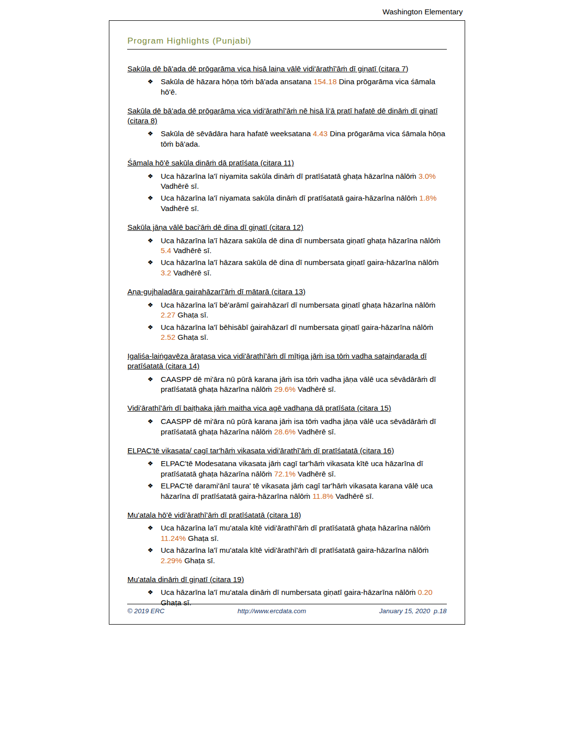Washington Elementary
Program Highlights (Punjabi)
Sakūla dē bā'ada dē prōgarāma vica hisā laiṇa vālē vidi'ārathī'āṁ dī giṇatī (citara 7)
Sakūla dē hāzara hōṇa tōṁ bā'ada ansatana 154.18 Dina prōgarāma vica śāmala hō'ē.
Sakūla dē bā'ada dē prōgarāma vica vidi'ārathī'āṁ nē hisā li'ā pratī hafatē dē dināṁ dī giṇatī (citara 8)
Sakūla dē sēvādāra hara hafatē weeksatana 4.43 Dina prōgarāma vica śāmala hōṇa tōṁ bā'ada.
Śāmala hō'ē sakūla dināṁ dā pratīśata (citara 11)
Uca hāzarīna la'ī niyamita sakūla dināṁ dī pratīśatatā ghaṭa hāzarīna nālōṁ 3.0% Vadhērē sī.
Uca hāzarīna la'ī niyamata sakūla dināṁ dī pratīśatatā gaira-hāzarīna nālōṁ 1.8% Vadhērē sī.
Sakūla jāṇa vālē baci'āṁ dē dina dī giṇatī (citara 12)
Uca hāzarīna la'ī hāzara sakūla dē dina dī numbersata giṇatī ghaṭa hāzarīna nālōṁ 5.4 Vadhērē sī.
Uca hāzarīna la'ī hāzara sakūla dē dina dī numbersata giṇatī gaira-hāzarīna nālōṁ 3.2 Vadhērē sī.
Aṇa-gujhaladāra gairahāzarī'āṁ dī mātarā (citara 13)
Uca hāzarīna la'ī bē'arāmī gairahāzarī dī numbersata giṇatī ghaṭa hāzarīna nālōṁ 2.27 Ghaṭa sī.
Uca hāzarīna la'ī bēhisābī ġairahāzarī dī numbersata giṇatī gaira-hāzarīna nālōṁ 2.52 Ghaṭa sī.
Igaliśa-laiṅgavēza āraṭasa vica vidi'ārathī'āṁ dī mīṭiga jāṁ isa tōṁ vadha saṭaiṇḍaraḍa dī pratīśatatā (citara 14)
CAASPP dē mi'āra nū pūrā karana jāṁ isa tōṁ vadha jāṇa vālē uca sēvādārāṁ dī pratīśatatā ghaṭa hāzarīna nālōṁ 29.6% Vadhērē sī.
Vidi'ārathī'āṁ dī baiṭhaka jāṁ maitha vica agē vadhaṇa dā pratīśata (citara 15)
CAASPP dē mi'āra nū pūrā karana jāṁ isa tōṁ vadha jāṇa vālē uca sēvādārāṁ dī pratīśatatā ghaṭa hāzarīna nālōṁ 28.6% Vadhērē sī.
ELPAC'tē vikasata/ cagī tar'hāṁ vikasata vidi'ārathī'āṁ dī pratīśatatā (citara 16)
ELPAC'tē Modesatana vikasata jāṁ cagī tar'hāṁ vikasata kītē uca hāzarīna dī pratīśatatā ghaṭa hāzarīna nālōṁ 72.1% Vadhērē sī.
ELPAC'tē darami'ānī taura' tē vikasata jāṁ cagī tar'hāṁ vikasata karana vālē uca hāzarīna dī pratīśatatā gaira-hāzarīna nālōṁ 11.8% Vadhērē sī.
Mu'atala hō'ē vidi'ārathī'āṁ dī pratīśatatā (citara 18)
Uca hāzarīna la'ī mu'atala kītē vidi'ārathī'āṁ dī pratīśatatā ghaṭa hāzarīna nālōṁ 11.24% Ghaṭa sī.
Uca hāzarīna la'ī mu'atala kītē vidi'ārathī'āṁ dī pratīśatatā gaira-hāzarīna nālōṁ 2.29% Ghaṭa sī.
Mu'atala dināṁ dī giṇatī (citara 19)
Uca hāzarīna la'ī mu'atala dināṁ dī numbersata giṇatī gaira-hāzarīna nālōṁ 0.20 Ghaṭa sī.
© 2019 ERC http://www.ercdata.com January 15, 2020 p.18